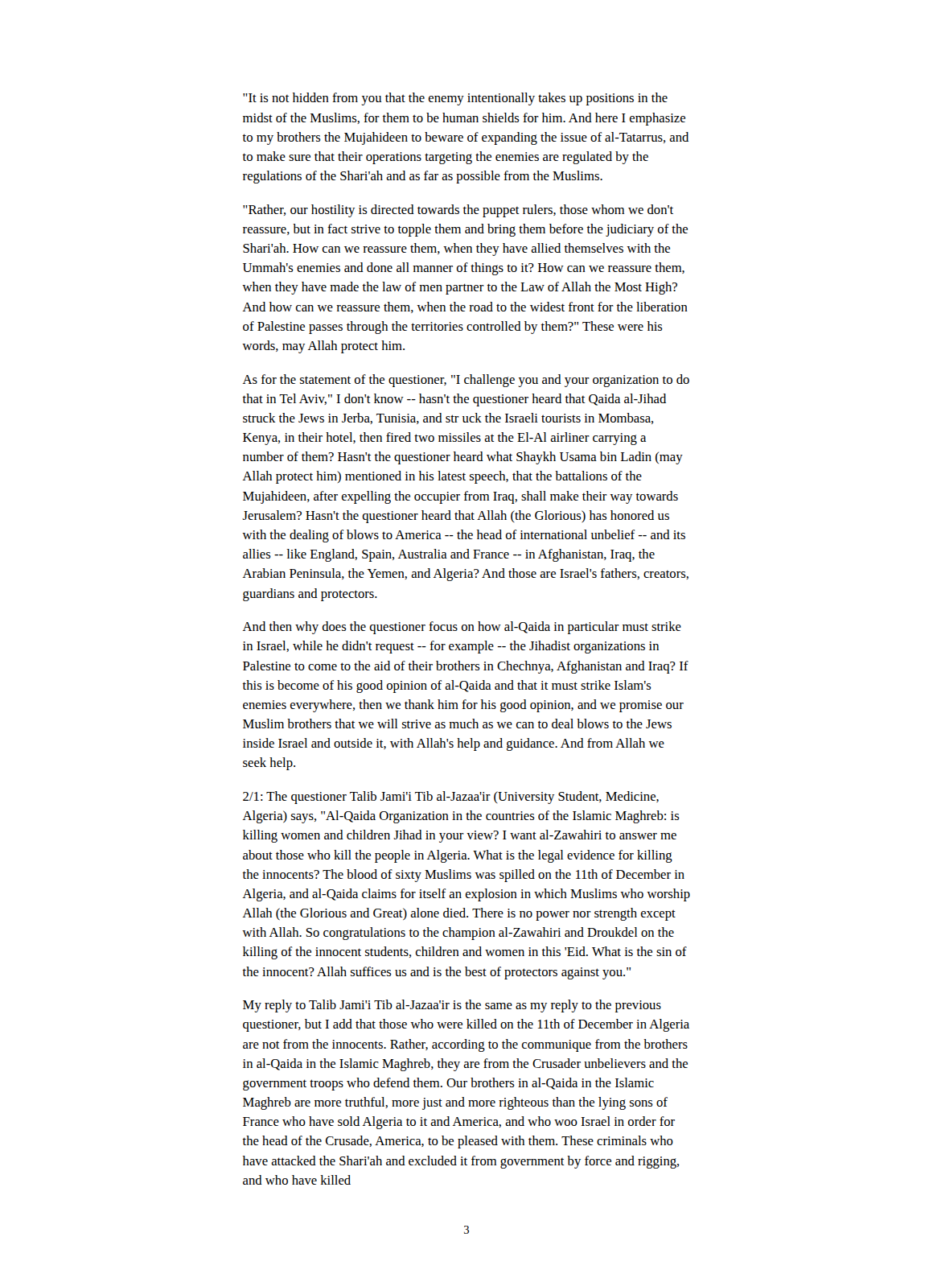"It is not hidden from you that the enemy intentionally takes up positions in the midst of the Muslims, for them to be human shields for him. And here I emphasize to my brothers the Mujahideen to beware of expanding the issue of al-Tatarrus, and to make sure that their operations targeting the enemies are regulated by the regulations of the Shari'ah and as far as possible from the Muslims.
"Rather, our hostility is directed towards the puppet rulers, those whom we don't reassure, but in fact strive to topple them and bring them before the judiciary of the Shari'ah. How can we reassure them, when they have allied themselves with the Ummah's enemies and done all manner of things to it? How can we reassure them, when they have made the law of men partner to the Law of Allah the Most High? And how can we reassure them, when the road to the widest front for the liberation of Palestine passes through the territories controlled by them?" These were his words, may Allah protect him.
As for the statement of the questioner, "I challenge you and your organization to do that in Tel Aviv," I don't know -- hasn't the questioner heard that Qaida al-Jihad struck the Jews in Jerba, Tunisia, and str uck the Israeli tourists in Mombasa, Kenya, in their hotel, then fired two missiles at the El-Al airliner carrying a number of them? Hasn't the questioner heard what Shaykh Usama bin Ladin (may Allah protect him) mentioned in his latest speech, that the battalions of the Mujahideen, after expelling the occupier from Iraq, shall make their way towards Jerusalem? Hasn't the questioner heard that Allah (the Glorious) has honored us with the dealing of blows to America -- the head of international unbelief -- and its allies -- like England, Spain, Australia and France -- in Afghanistan, Iraq, the Arabian Peninsula, the Yemen, and Algeria? And those are Israel's fathers, creators, guardians and protectors.
And then why does the questioner focus on how al-Qaida in particular must strike in Israel, while he didn't request -- for example -- the Jihadist organizations in Palestine to come to the aid of their brothers in Chechnya, Afghanistan and Iraq? If this is become of his good opinion of al-Qaida and that it must strike Islam's enemies everywhere, then we thank him for his good opinion, and we promise our Muslim brothers that we will strive as much as we can to deal blows to the Jews inside Israel and outside it, with Allah's help and guidance. And from Allah we seek help.
2/1: The questioner Talib Jami'i Tib al-Jazaa'ir (University Student, Medicine, Algeria) says, "Al-Qaida Organization in the countries of the Islamic Maghreb: is killing women and children Jihad in your view? I want al-Zawahiri to answer me about those who kill the people in Algeria. What is the legal evidence for killing the innocents? The blood of sixty Muslims was spilled on the 11th of December in Algeria, and al-Qaida claims for itself an explosion in which Muslims who worship Allah (the Glorious and Great) alone died. There is no power nor strength except with Allah. So congratulations to the champion al-Zawahiri and Droukdel on the killing of the innocent students, children and women in this 'Eid. What is the sin of the innocent? Allah suffices us and is the best of protectors against you."
My reply to Talib Jami'i Tib al-Jazaa'ir is the same as my reply to the previous questioner, but I add that those who were killed on the 11th of December in Algeria are not from the innocents. Rather, according to the communique from the brothers in al-Qaida in the Islamic Maghreb, they are from the Crusader unbelievers and the government troops who defend them. Our brothers in al-Qaida in the Islamic Maghreb are more truthful, more just and more righteous than the lying sons of France who have sold Algeria to it and America, and who woo Israel in order for the head of the Crusade, America, to be pleased with them. These criminals who have attacked the Shari'ah and excluded it from government by force and rigging, and who have killed
3